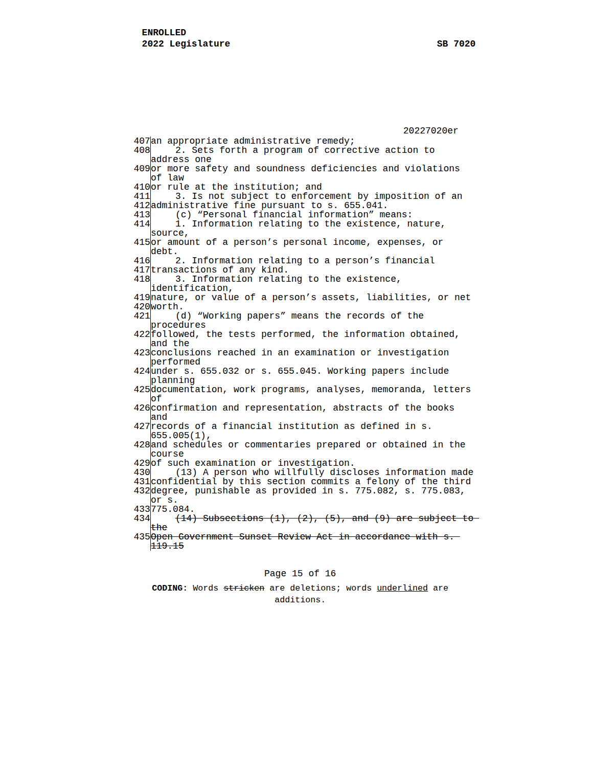ENROLLED
2022 Legislature SB 7020
20227020er
| 407 | an appropriate administrative remedy; |
| 408 | 2. Sets forth a program of corrective action to address one |
| 409 | or more safety and soundness deficiencies and violations of law |
| 410 | or rule at the institution; and |
| 411 | 3. Is not subject to enforcement by imposition of an |
| 412 | administrative fine pursuant to s. 655.041. |
| 413 | (c) “Personal financial information” means: |
| 414 | 1. Information relating to the existence, nature, source, |
| 415 | or amount of a person’s personal income, expenses, or debt. |
| 416 | 2. Information relating to a person’s financial |
| 417 | transactions of any kind. |
| 418 | 3. Information relating to the existence, identification, |
| 419 | nature, or value of a person’s assets, liabilities, or net |
| 420 | worth. |
| 421 | (d) “Working papers” means the records of the procedures |
| 422 | followed, the tests performed, the information obtained, and the |
| 423 | conclusions reached in an examination or investigation performed |
| 424 | under s. 655.032 or s. 655.045. Working papers include planning |
| 425 | documentation, work programs, analyses, memoranda, letters of |
| 426 | confirmation and representation, abstracts of the books and |
| 427 | records of a financial institution as defined in s. 655.005(1), |
| 428 | and schedules or commentaries prepared or obtained in the course |
| 429 | of such examination or investigation. |
| 430 | (13) A person who willfully discloses information made |
| 431 | confidential by this section commits a felony of the third |
| 432 | degree, punishable as provided in s. 775.082, s. 775.083, or s. |
| 433 | 775.084. |
| 434 | (14) Subsections (1), (2), (5), and (9) are subject to the |
| 435 | Open Government Sunset Review Act in accordance with s. 119.15 |
Page 15 of 16
CODING: Words stricken are deletions; words underlined are additions.